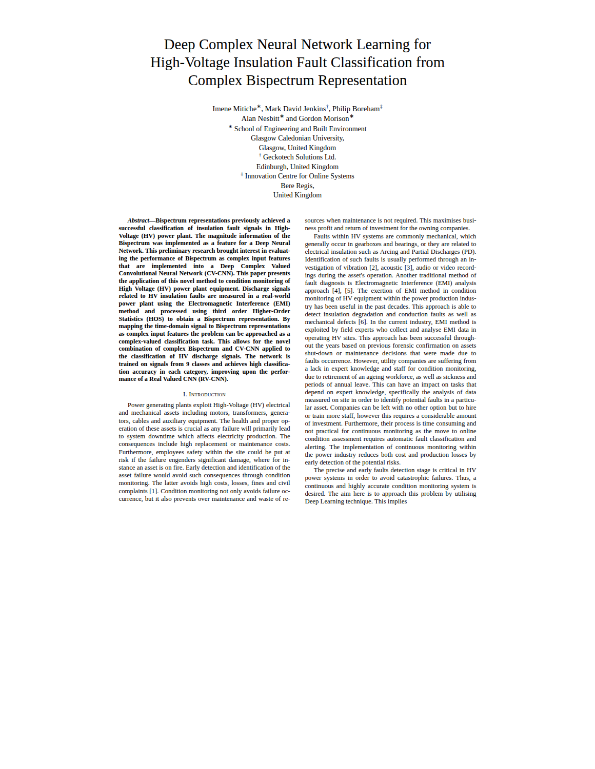Deep Complex Neural Network Learning for
High-Voltage Insulation Fault Classification from
Complex Bispectrum Representation
Imene Mitiche∗, Mark David Jenkins†, Philip Boreham‡ Alan Nesbitt∗ and Gordon Morison∗
∗ School of Engineering and Built Environment Glasgow Caledonian University, Glasgow, United Kingdom † Geckotech Solutions Ltd. Edinburgh, United Kingdom ‡ Innovation Centre for Online Systems Bere Regis, United Kingdom
Abstract—Bispectrum representations previously achieved a successful classification of insulation fault signals in High-Voltage (HV) power plant. The magnitude information of the Bispectrum was implemented as a feature for a Deep Neural Network. This preliminary research brought interest in evaluating the performance of Bispectrum as complex input features that are implemented into a Deep Complex Valued Convolutional Neural Network (CV-CNN). This paper presents the application of this novel method to condition monitoring of High Voltage (HV) power plant equipment. Discharge signals related to HV insulation faults are measured in a real-world power plant using the Electromagnetic Interference (EMI) method and processed using third order Higher-Order Statistics (HOS) to obtain a Bispectrum representation. By mapping the time-domain signal to Bispectrum representations as complex input features the problem can be approached as a complex-valued classification task. This allows for the novel combination of complex Bispectrum and CV-CNN applied to the classification of HV discharge signals. The network is trained on signals from 9 classes and achieves high classification accuracy in each category, improving upon the performance of a Real Valued CNN (RV-CNN).
I. Introduction
Power generating plants exploit High-Voltage (HV) electrical and mechanical assets including motors, transformers, generators, cables and auxiliary equipment. The health and proper operation of these assets is crucial as any failure will primarily lead to system downtime which affects electricity production. The consequences include high replacement or maintenance costs. Furthermore, employees safety within the site could be put at risk if the failure engenders significant damage, where for instance an asset is on fire. Early detection and identification of the asset failure would avoid such consequences through condition monitoring. The latter avoids high costs, losses, fines and civil complaints [1]. Condition monitoring not only avoids failure occurrence, but it also prevents over maintenance and waste of resources when maintenance is not required. This maximises business profit and return of investment for the owning companies.
Faults within HV systems are commonly mechanical, which generally occur in gearboxes and bearings, or they are related to electrical insulation such as Arcing and Partial Discharges (PD). Identification of such faults is usually performed through an investigation of vibration [2], acoustic [3], audio or video recordings during the asset's operation. Another traditional method of fault diagnosis is Electromagnetic Interference (EMI) analysis approach [4], [5]. The exertion of EMI method in condition monitoring of HV equipment within the power production industry has been useful in the past decades. This approach is able to detect insulation degradation and conduction faults as well as mechanical defects [6]. In the current industry, EMI method is exploited by field experts who collect and analyse EMI data in operating HV sites. This approach has been successful throughout the years based on previous forensic confirmation on assets shut-down or maintenance decisions that were made due to faults occurrence. However, utility companies are suffering from a lack in expert knowledge and staff for condition monitoring, due to retirement of an ageing workforce, as well as sickness and periods of annual leave. This can have an impact on tasks that depend on expert knowledge, specifically the analysis of data measured on site in order to identify potential faults in a particular asset. Companies can be left with no other option but to hire or train more staff, however this requires a considerable amount of investment. Furthermore, their process is time consuming and not practical for continuous monitoring as the move to online condition assessment requires automatic fault classification and alerting. The implementation of continuous monitoring within the power industry reduces both cost and production losses by early detection of the potential risks.
The precise and early faults detection stage is critical in HV power systems in order to avoid catastrophic failures. Thus, a continuous and highly accurate condition monitoring system is desired. The aim here is to approach this problem by utilising Deep Learning technique. This implies